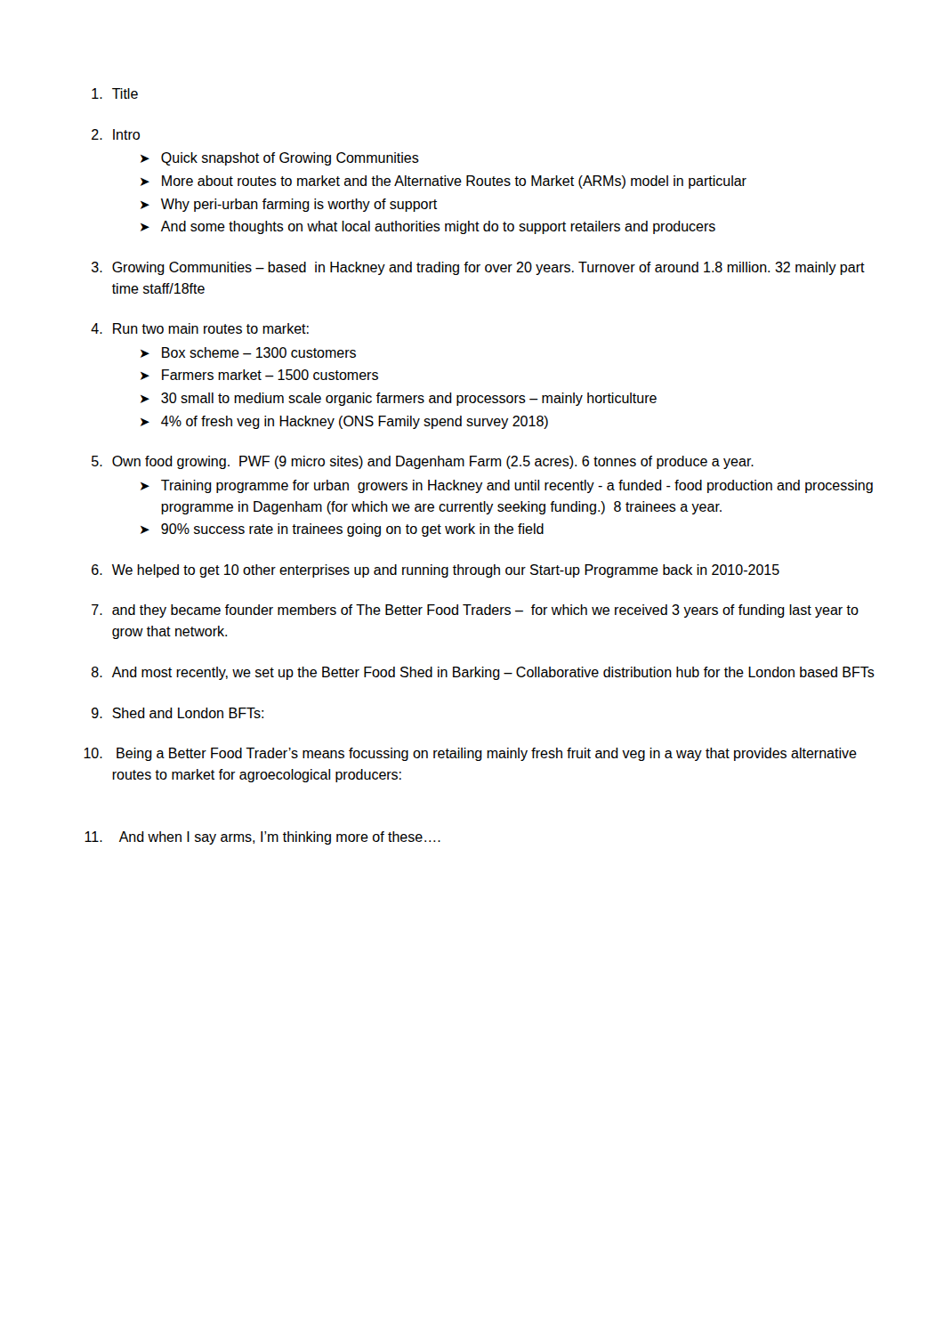Title
Intro
Quick snapshot of Growing Communities
More about routes to market and the Alternative Routes to Market (ARMs) model in particular
Why peri-urban farming is worthy of support
And some thoughts on what local authorities might do to support retailers and producers
Growing Communities – based in Hackney and trading for over 20 years. Turnover of around 1.8 million. 32 mainly part time staff/18fte
Run two main routes to market:
Box scheme – 1300 customers
Farmers market – 1500 customers
30 small to medium scale organic farmers and processors – mainly horticulture
4% of fresh veg in Hackney (ONS Family spend survey 2018)
Own food growing. PWF (9 micro sites) and Dagenham Farm (2.5 acres). 6 tonnes of produce a year.
Training programme for urban growers in Hackney and until recently - a funded - food production and processing programme in Dagenham (for which we are currently seeking funding.) 8 trainees a year.
90% success rate in trainees going on to get work in the field
We helped to get 10 other enterprises up and running through our Start-up Programme back in 2010-2015
and they became founder members of The Better Food Traders – for which we received 3 years of funding last year to grow that network.
And most recently, we set up the Better Food Shed in Barking – Collaborative distribution hub for the London based BFTs
Shed and London BFTs:
Being a Better Food Trader’s means focussing on retailing mainly fresh fruit and veg in a way that provides alternative routes to market for agroecological producers:
And when I say arms, I’m thinking more of these….